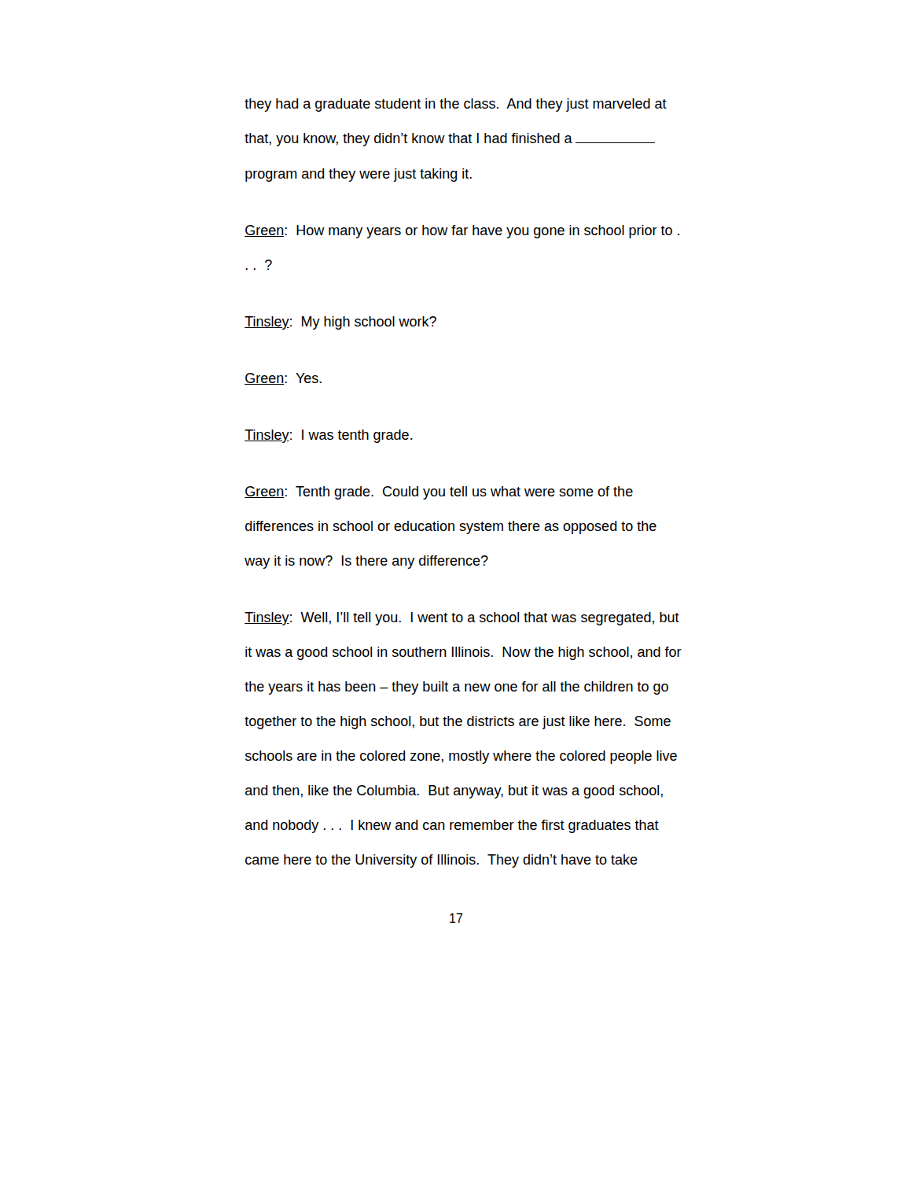they had a graduate student in the class. And they just marveled at that, you know, they didn’t know that I had finished a program and they were just taking it.
Green: How many years or how far have you gone in school prior to . . . ?
Tinsley: My high school work?
Green: Yes.
Tinsley: I was tenth grade.
Green: Tenth grade. Could you tell us what were some of the differences in school or education system there as opposed to the way it is now? Is there any difference?
Tinsley: Well, I’ll tell you. I went to a school that was segregated, but it was a good school in southern Illinois. Now the high school, and for the years it has been – they built a new one for all the children to go together to the high school, but the districts are just like here. Some schools are in the colored zone, mostly where the colored people live and then, like the Columbia. But anyway, but it was a good school, and nobody . . . I knew and can remember the first graduates that came here to the University of Illinois. They didn’t have to take
17